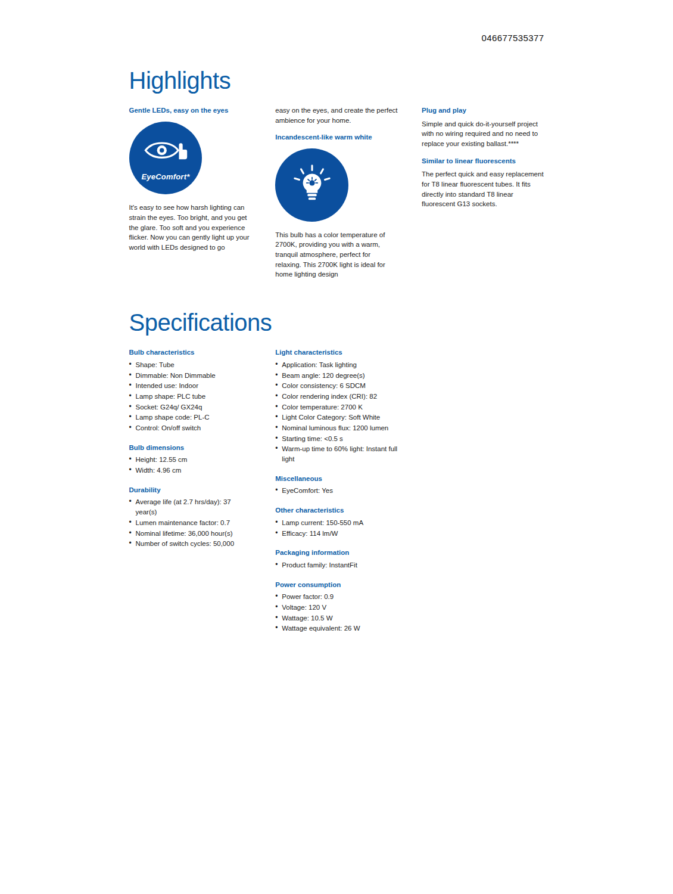046677535377
Highlights
Gentle LEDs, easy on the eyes
EyeComfort*
It's easy to see how harsh lighting can strain the eyes. Too bright, and you get the glare. Too soft and you experience flicker. Now you can gently light up your world with LEDs designed to go
easy on the eyes, and create the perfect ambience for your home.
Incandescent-like warm white
This bulb has a color temperature of 2700K, providing you with a warm, tranquil atmosphere, perfect for relaxing. This 2700K light is ideal for home lighting design
Plug and play
Simple and quick do-it-yourself project with no wiring required and no need to replace your existing ballast.****
Similar to linear fluorescents
The perfect quick and easy replacement for T8 linear fluorescent tubes. It fits directly into standard T8 linear fluorescent G13 sockets.
Specifications
Bulb characteristics
Shape: Tube
Dimmable: Non Dimmable
Intended use: Indoor
Lamp shape: PLC tube
Socket: G24q/ GX24q
Lamp shape code: PL-C
Control: On/off switch
Bulb dimensions
Height: 12.55 cm
Width: 4.96 cm
Durability
Average life (at 2.7 hrs/day): 37 year(s)
Lumen maintenance factor: 0.7
Nominal lifetime: 36,000 hour(s)
Number of switch cycles: 50,000
Light characteristics
Application: Task lighting
Beam angle: 120 degree(s)
Color consistency: 6 SDCM
Color rendering index (CRI): 82
Color temperature: 2700 K
Light Color Category: Soft White
Nominal luminous flux: 1200 lumen
Starting time: <0.5 s
Warm-up time to 60% light: Instant full light
Miscellaneous
EyeComfort: Yes
Other characteristics
Lamp current: 150-550 mA
Efficacy: 114 lm/W
Packaging information
Product family: InstantFit
Power consumption
Power factor: 0.9
Voltage: 120 V
Wattage: 10.5 W
Wattage equivalent: 26 W